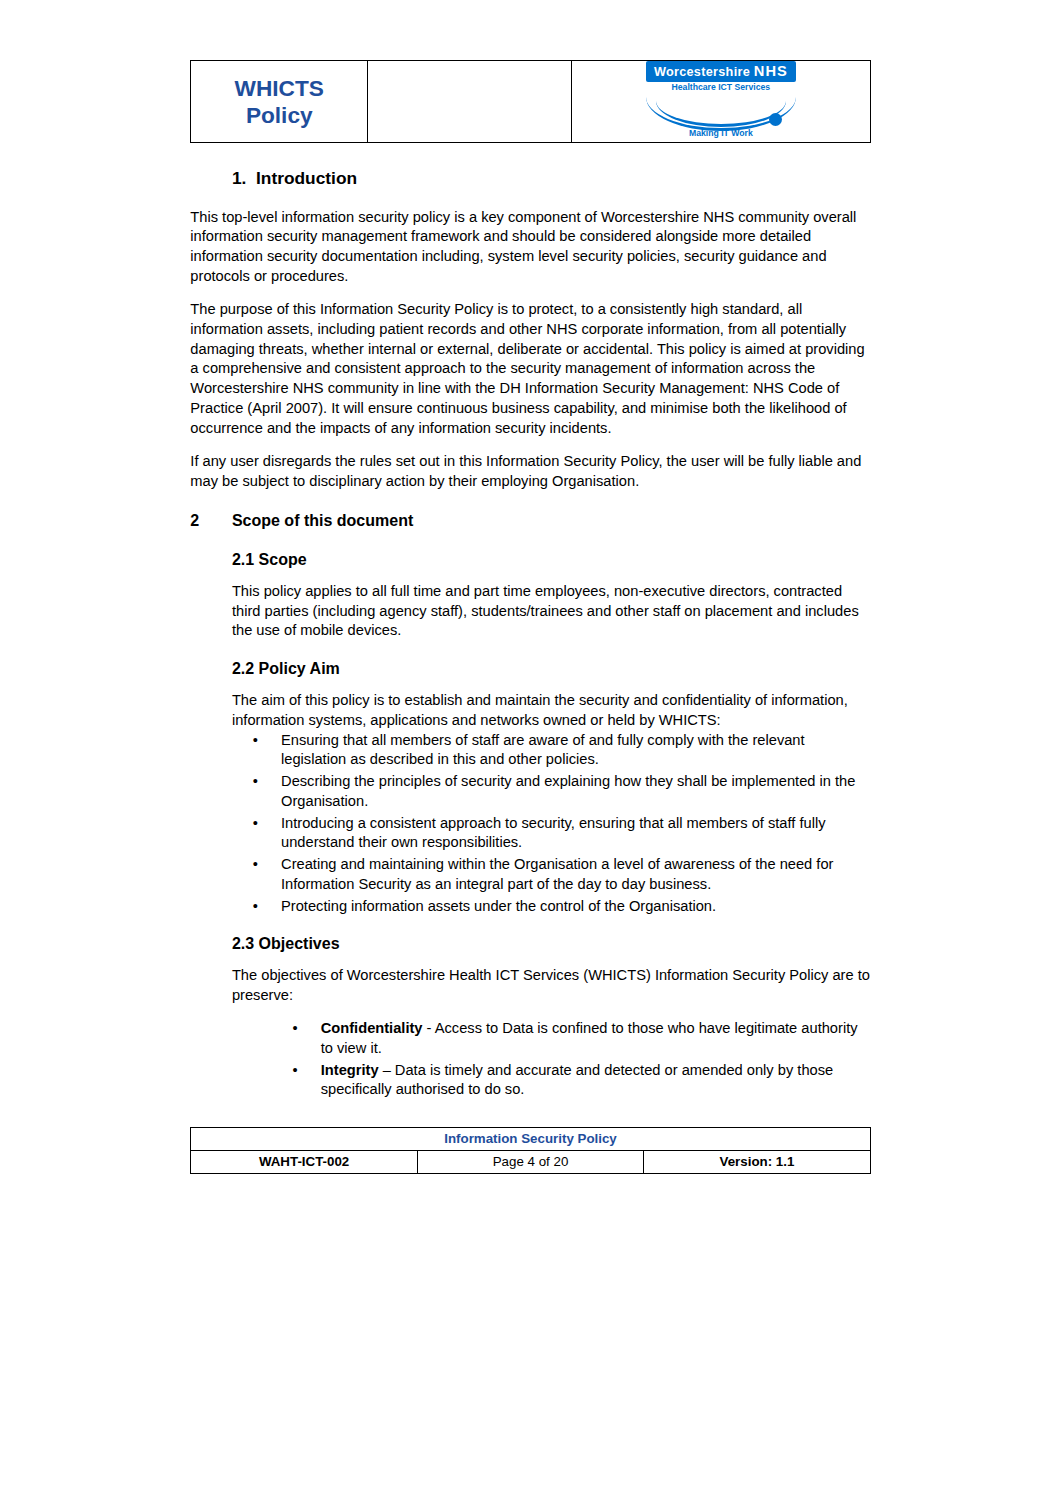| WHICTS Policy | | Worcestershire NHS Healthcare ICT Services Making IT Work |
1. Introduction
This top-level information security policy is a key component of Worcestershire NHS community overall information security management framework and should be considered alongside more detailed information security documentation including, system level security policies, security guidance and protocols or procedures.
The purpose of this Information Security Policy is to protect, to a consistently high standard, all information assets, including patient records and other NHS corporate information, from all potentially damaging threats, whether internal or external, deliberate or accidental. This policy is aimed at providing a comprehensive and consistent approach to the security management of information across the Worcestershire NHS community in line with the DH Information Security Management: NHS Code of Practice (April 2007). It will ensure continuous business capability, and minimise both the likelihood of occurrence and the impacts of any information security incidents.
If any user disregards the rules set out in this Information Security Policy, the user will be fully liable and may be subject to disciplinary action by their employing Organisation.
2 Scope of this document
2.1 Scope
This policy applies to all full time and part time employees, non-executive directors, contracted third parties (including agency staff), students/trainees and other staff on placement and includes the use of mobile devices.
2.2 Policy Aim
The aim of this policy is to establish and maintain the security and confidentiality of information, information systems, applications and networks owned or held by WHICTS:
Ensuring that all members of staff are aware of and fully comply with the relevant legislation as described in this and other policies.
Describing the principles of security and explaining how they shall be implemented in the Organisation.
Introducing a consistent approach to security, ensuring that all members of staff fully understand their own responsibilities.
Creating and maintaining within the Organisation a level of awareness of the need for Information Security as an integral part of the day to day business.
Protecting information assets under the control of the Organisation.
2.3 Objectives
The objectives of Worcestershire Health ICT Services (WHICTS) Information Security Policy are to preserve:
Confidentiality - Access to Data is confined to those who have legitimate authority to view it.
Integrity – Data is timely and accurate and detected or amended only by those specifically authorised to do so.
| Information Security Policy |
| WAHT-ICT-002 | Page 4 of 20 | Version: 1.1 |